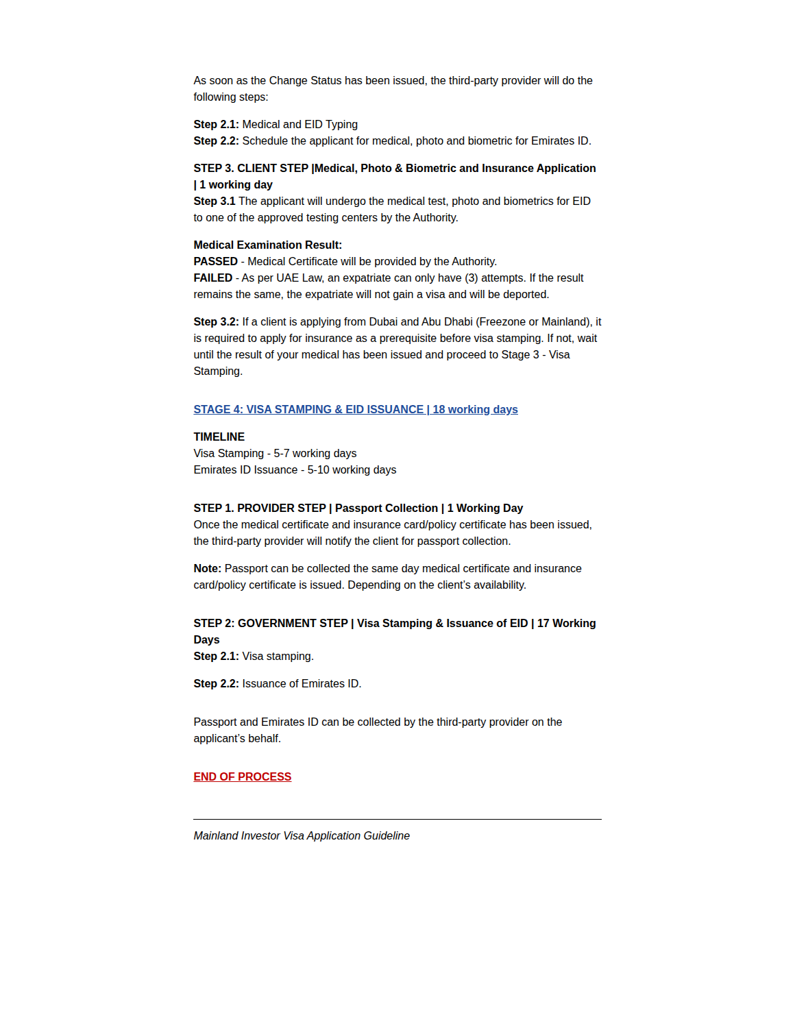As soon as the Change Status has been issued, the third-party provider will do the following steps:
Step 2.1: Medical and EID Typing
Step 2.2: Schedule the applicant for medical, photo and biometric for Emirates ID.
STEP 3. CLIENT STEP |Medical, Photo & Biometric and Insurance Application | 1 working day
Step 3.1 The applicant will undergo the medical test, photo and biometrics for EID to one of the approved testing centers by the Authority.
Medical Examination Result:
PASSED - Medical Certificate will be provided by the Authority.
FAILED - As per UAE Law, an expatriate can only have (3) attempts. If the result remains the same, the expatriate will not gain a visa and will be deported.
Step 3.2: If a client is applying from Dubai and Abu Dhabi (Freezone or Mainland), it is required to apply for insurance as a prerequisite before visa stamping. If not, wait until the result of your medical has been issued and proceed to Stage 3 - Visa Stamping.
STAGE 4: VISA STAMPING & EID ISSUANCE | 18 working days
TIMELINE
Visa Stamping - 5-7 working days
Emirates ID Issuance - 5-10 working days
STEP 1. PROVIDER STEP | Passport Collection | 1 Working Day
Once the medical certificate and insurance card/policy certificate has been issued, the third-party provider will notify the client for passport collection.
Note: Passport can be collected the same day medical certificate and insurance card/policy certificate is issued. Depending on the client’s availability.
STEP 2: GOVERNMENT STEP | Visa Stamping & Issuance of EID | 17 Working Days
Step 2.1: Visa stamping.
Step 2.2: Issuance of Emirates ID.
Passport and Emirates ID can be collected by the third-party provider on the applicant’s behalf.
END OF PROCESS
Mainland Investor Visa Application Guideline